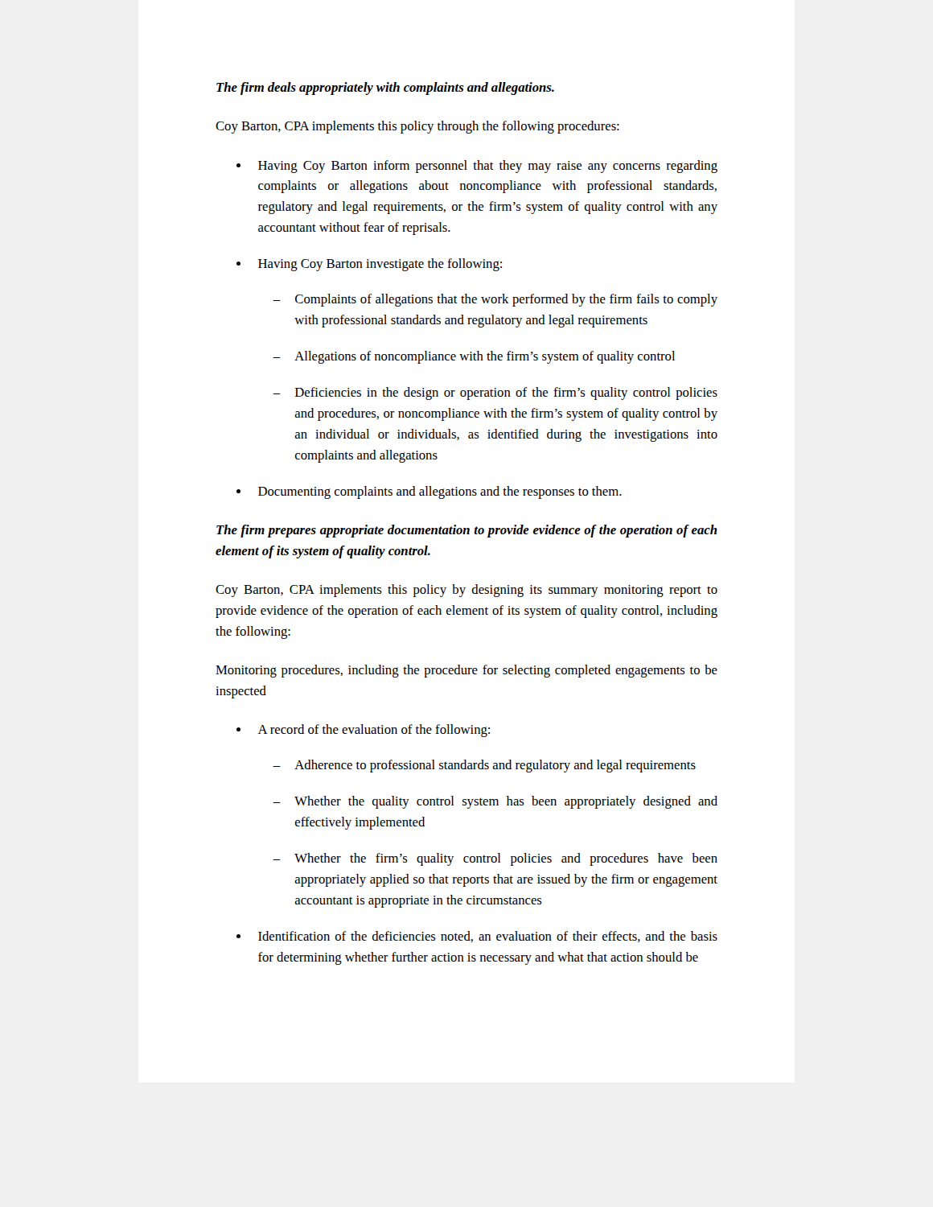The firm deals appropriately with complaints and allegations.
Coy Barton, CPA implements this policy through the following procedures:
Having Coy Barton inform personnel that they may raise any concerns regarding complaints or allegations about noncompliance with professional standards, regulatory and legal requirements, or the firm’s system of quality control with any accountant without fear of reprisals.
Having Coy Barton investigate the following:
Complaints of allegations that the work performed by the firm fails to comply with professional standards and regulatory and legal requirements
Allegations of noncompliance with the firm’s system of quality control
Deficiencies in the design or operation of the firm’s quality control policies and procedures, or noncompliance with the firm’s system of quality control by an individual or individuals, as identified during the investigations into complaints and allegations
Documenting complaints and allegations and the responses to them.
The firm prepares appropriate documentation to provide evidence of the operation of each element of its system of quality control.
Coy Barton, CPA implements this policy by designing its summary monitoring report to provide evidence of the operation of each element of its system of quality control, including the following:
Monitoring procedures, including the procedure for selecting completed engagements to be inspected
A record of the evaluation of the following:
Adherence to professional standards and regulatory and legal requirements
Whether the quality control system has been appropriately designed and effectively implemented
Whether the firm’s quality control policies and procedures have been appropriately applied so that reports that are issued by the firm or engagement accountant is appropriate in the circumstances
Identification of the deficiencies noted, an evaluation of their effects, and the basis for determining whether further action is necessary and what that action should be